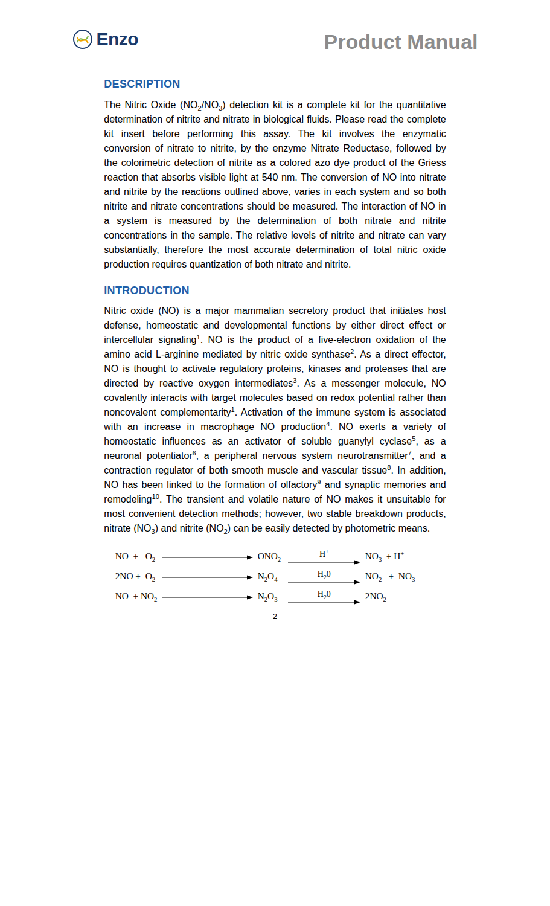Enzo
Product Manual
DESCRIPTION
The Nitric Oxide (NO2/NO3) detection kit is a complete kit for the quantitative determination of nitrite and nitrate in biological fluids. Please read the complete kit insert before performing this assay. The kit involves the enzymatic conversion of nitrate to nitrite, by the enzyme Nitrate Reductase, followed by the colorimetric detection of nitrite as a colored azo dye product of the Griess reaction that absorbs visible light at 540 nm. The conversion of NO into nitrate and nitrite by the reactions outlined above, varies in each system and so both nitrite and nitrate concentrations should be measured. The interaction of NO in a system is measured by the determination of both nitrate and nitrite concentrations in the sample. The relative levels of nitrite and nitrate can vary substantially, therefore the most accurate determination of total nitric oxide production requires quantization of both nitrate and nitrite.
INTRODUCTION
Nitric oxide (NO) is a major mammalian secretory product that initiates host defense, homeostatic and developmental functions by either direct effect or intercellular signaling1. NO is the product of a five-electron oxidation of the amino acid L-arginine mediated by nitric oxide synthase2. As a direct effector, NO is thought to activate regulatory proteins, kinases and proteases that are directed by reactive oxygen intermediates3. As a messenger molecule, NO covalently interacts with target molecules based on redox potential rather than noncovalent complementarity1. Activation of the immune system is associated with an increase in macrophage NO production4. NO exerts a variety of homeostatic influences as an activator of soluble guanylyl cyclase5, as a neuronal potentiator6, a peripheral nervous system neurotransmitter7, and a contraction regulator of both smooth muscle and vascular tissue8. In addition, NO has been linked to the formation of olfactory9 and synaptic memories and remodeling10. The transient and volatile nature of NO makes it unsuitable for most convenient detection methods; however, two stable breakdown products, nitrate (NO3) and nitrite (NO2) can be easily detected by photometric means.
| NO + O 2 - | | ONO 2 - | H + | NO 3 - + H + |
| 2NO + O 2 | | N 2 O 4 | H 2 0 | NO 2 - + NO 3 - |
| NO + NO 2 | | N 2 O 3 | H 2 0 | 2NO 2 - |
2